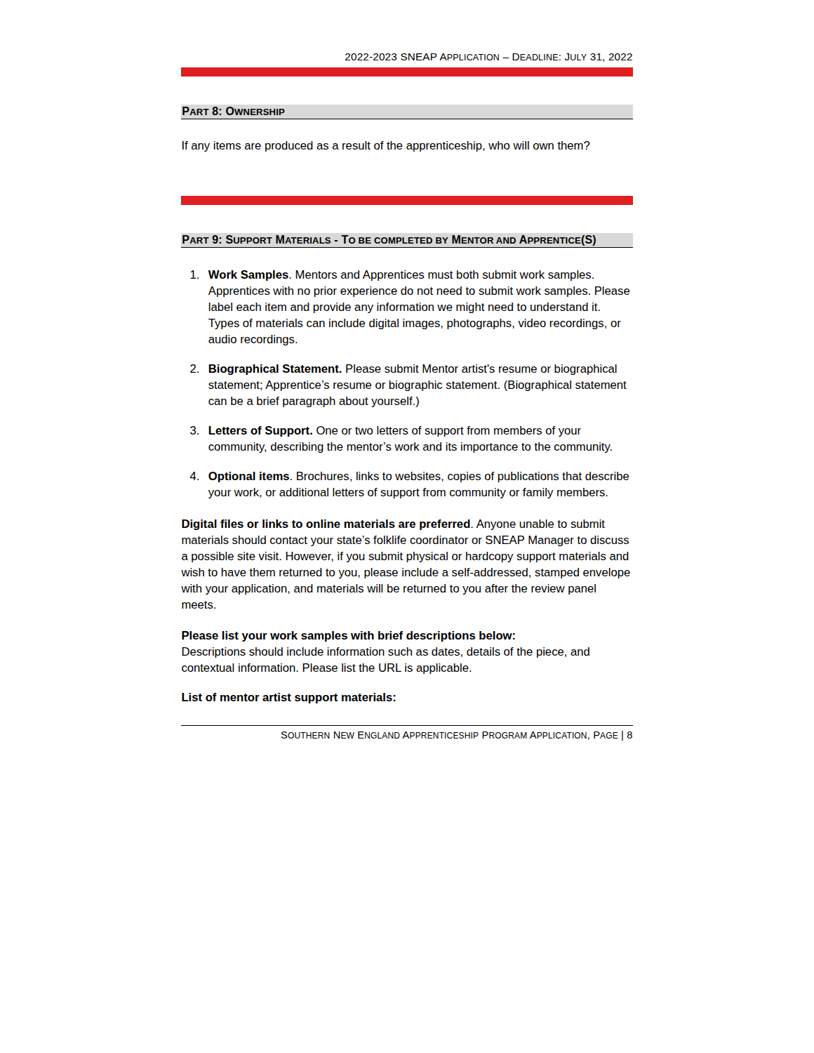2022-2023 SNEAP APPLICATION – DEADLINE: JULY 31, 2022
PART 8: OWNERSHIP
If any items are produced as a result of the apprenticeship, who will own them?
PART 9: SUPPORT MATERIALS - TO BE COMPLETED BY MENTOR AND APPRENTICE(S)
Work Samples. Mentors and Apprentices must both submit work samples. Apprentices with no prior experience do not need to submit work samples. Please label each item and provide any information we might need to understand it. Types of materials can include digital images, photographs, video recordings, or audio recordings.
Biographical Statement. Please submit Mentor artist's resume or biographical statement; Apprentice’s resume or biographic statement. (Biographical statement can be a brief paragraph about yourself.)
Letters of Support. One or two letters of support from members of your community, describing the mentor’s work and its importance to the community.
Optional items. Brochures, links to websites, copies of publications that describe your work, or additional letters of support from community or family members.
Digital files or links to online materials are preferred. Anyone unable to submit materials should contact your state’s folklife coordinator or SNEAP Manager to discuss a possible site visit. However, if you submit physical or hardcopy support materials and wish to have them returned to you, please include a self-addressed, stamped envelope with your application, and materials will be returned to you after the review panel meets.
Please list your work samples with brief descriptions below:
Descriptions should include information such as dates, details of the piece, and contextual information. Please list the URL is applicable.
List of mentor artist support materials:
SOUTHERN NEW ENGLAND APPRENTICESHIP PROGRAM APPLICATION, PAGE | 8